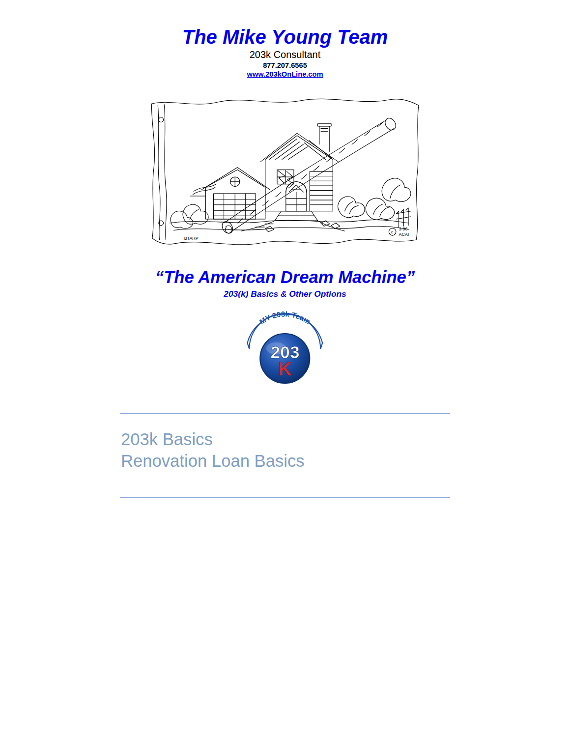The Mike Young Team
203k Consultant
877.207.6565
www.203kOnLine.com
BTARP c 3-96 ACAI
“The American Dream Machine”
203(k) Basics & Other Options
MY 203k Team 203 K
203k Basics
Renovation Loan Basics